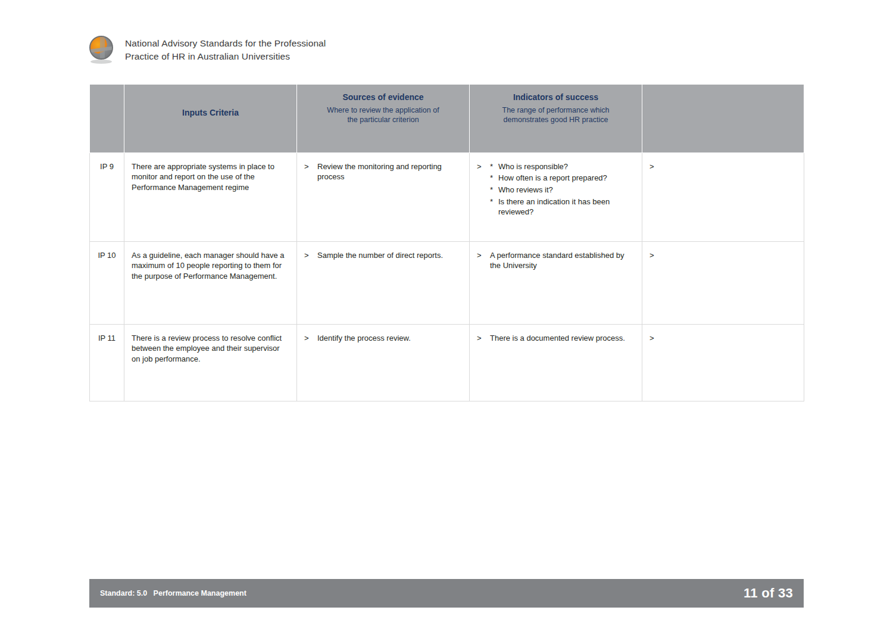National Advisory Standards for the Professional
Practice of HR in Australian Universities
| | Inputs Criteria | Sources of evidence Where to review the application of the particular criterion | Indicators of success The range of performance which demonstrates good HR practice | |
| --- | --- | --- | --- | --- |
| IP 9 | There are appropriate systems in place to monitor and report on the use of the Performance Management regime | > Review the monitoring and reporting process | > Who is responsible? How often is a report prepared? Who reviews it? Is there an indication it has been reviewed? | > |
| IP 10 | As a guideline, each manager should have a maximum of 10 people reporting to them for the purpose of Performance Management. | > Sample the number of direct reports. | > A performance standard established by the University | > |
| IP 11 | There is a review process to resolve conflict between the employee and their supervisor on job performance. | > Identify the process review. | > There is a documented review process. | > |
Standard: 5.0 Performance Management
11 of 33